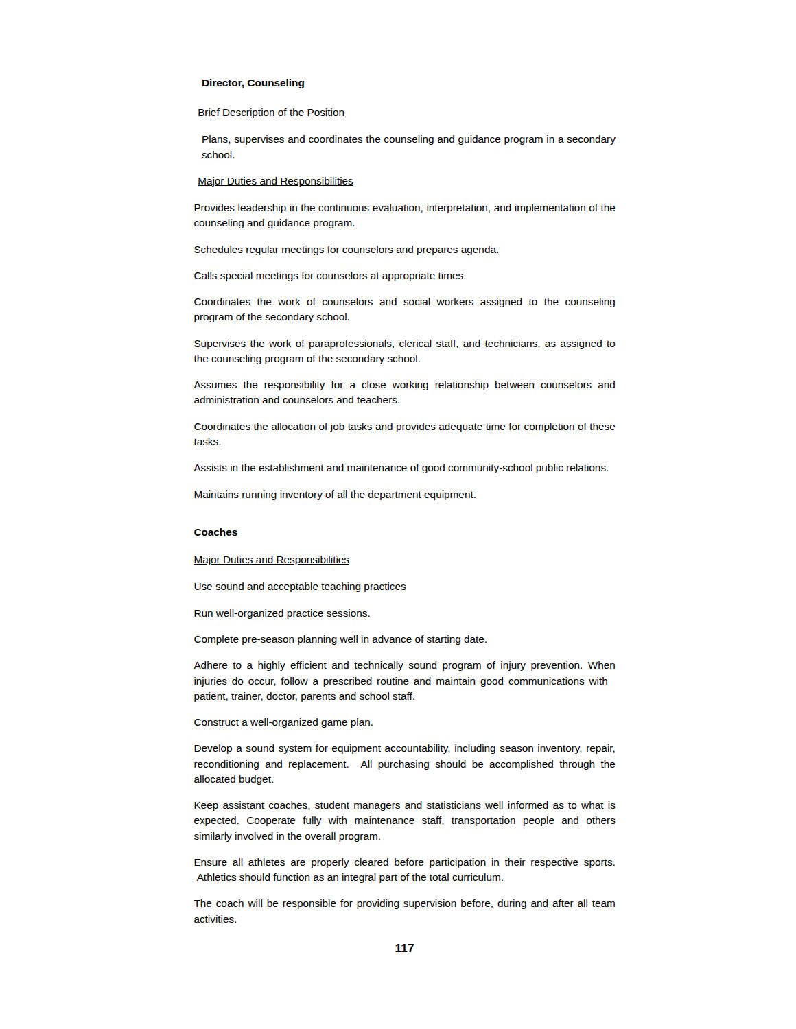Director, Counseling
Brief Description of the Position
Plans, supervises and coordinates the counseling and guidance program in a secondary school.
Major Duties and Responsibilities
Provides leadership in the continuous evaluation, interpretation, and implementation of the counseling and guidance program.
Schedules regular meetings for counselors and prepares agenda.
Calls special meetings for counselors at appropriate times.
Coordinates the work of counselors and social workers assigned to the counseling program of the secondary school.
Supervises the work of paraprofessionals, clerical staff, and technicians, as assigned to the counseling program of the secondary school.
Assumes the responsibility for a close working relationship between counselors and administration and counselors and teachers.
Coordinates the allocation of job tasks and provides adequate time for completion of these tasks.
Assists in the establishment and maintenance of good community-school public relations.
Maintains running inventory of all the department equipment.
Coaches
Major Duties and Responsibilities
Use sound and acceptable teaching practices
Run well-organized practice sessions.
Complete pre-season planning well in advance of starting date.
Adhere to a highly efficient and technically sound program of injury prevention. When injuries do occur, follow a prescribed routine and maintain good communications with patient, trainer, doctor, parents and school staff.
Construct a well-organized game plan.
Develop a sound system for equipment accountability, including season inventory, repair, reconditioning and replacement. All purchasing should be accomplished through the allocated budget.
Keep assistant coaches, student managers and statisticians well informed as to what is expected. Cooperate fully with maintenance staff, transportation people and others similarly involved in the overall program.
Ensure all athletes are properly cleared before participation in their respective sports. Athletics should function as an integral part of the total curriculum.
The coach will be responsible for providing supervision before, during and after all team activities.
117